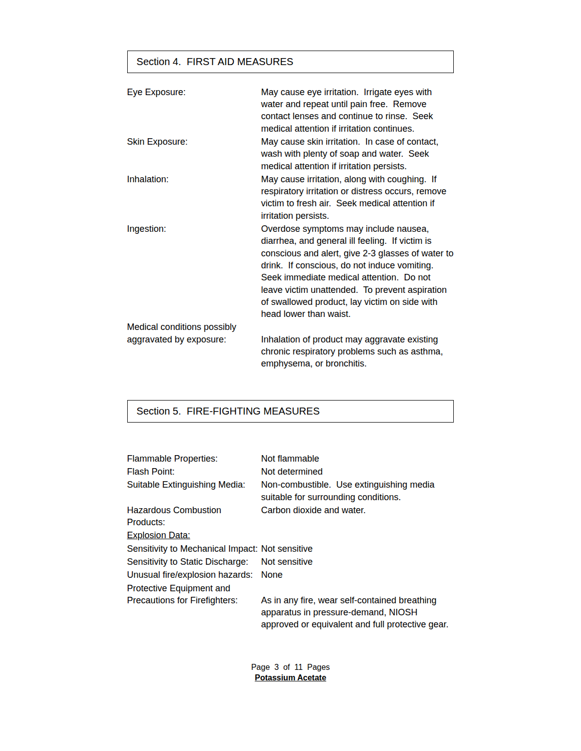Section 4. FIRST AID MEASURES
| Eye Exposure: | May cause eye irritation. Irrigate eyes with water and repeat until pain free. Remove contact lenses and continue to rinse. Seek medical attention if irritation continues. |
| Skin Exposure: | May cause skin irritation. In case of contact, wash with plenty of soap and water. Seek medical attention if irritation persists. |
| Inhalation: | May cause irritation, along with coughing. If respiratory irritation or distress occurs, remove victim to fresh air. Seek medical attention if irritation persists. |
| Ingestion: | Overdose symptoms may include nausea, diarrhea, and general ill feeling. If victim is conscious and alert, give 2-3 glasses of water to drink. If conscious, do not induce vomiting. Seek immediate medical attention. Do not leave victim unattended. To prevent aspiration of swallowed product, lay victim on side with head lower than waist. |
| Medical conditions possibly aggravated by exposure: | Inhalation of product may aggravate existing chronic respiratory problems such as asthma, emphysema, or bronchitis. |
Section 5. FIRE-FIGHTING MEASURES
| Flammable Properties: | Not flammable |
| Flash Point: | Not determined |
| Suitable Extinguishing Media: | Non-combustible. Use extinguishing media suitable for surrounding conditions. |
| Hazardous Combustion Products: | Carbon dioxide and water. |
| Explosion Data: | |
| Sensitivity to Mechanical Impact: | Not sensitive |
| Sensitivity to Static Discharge: | Not sensitive |
| Unusual fire/explosion hazards: | None |
| Protective Equipment and Precautions for Firefighters: | As in any fire, wear self-contained breathing apparatus in pressure-demand, NIOSH approved or equivalent and full protective gear. |
Page 3 of 11 Pages
Potassium Acetate